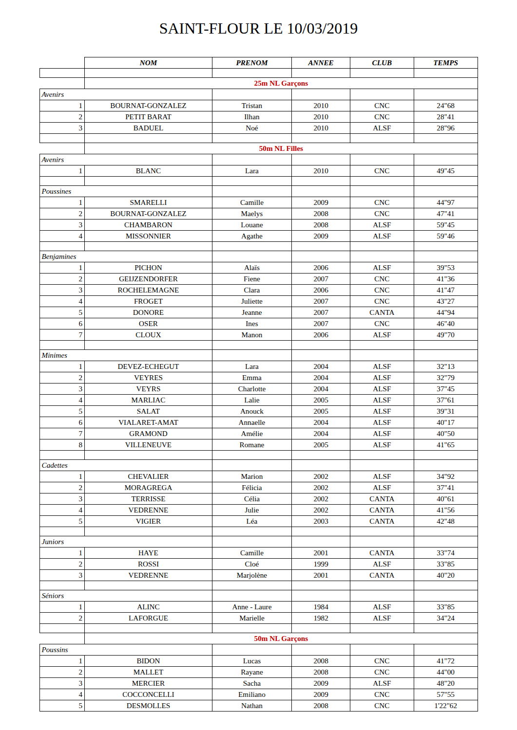SAINT-FLOUR LE 10/03/2019
| | NOM | PRENOM | ANNEE | CLUB | TEMPS |
| --- | --- | --- | --- | --- | --- |
| | 25m NL Garçons |
| Avenirs | | | | | |
| 1 | BOURNAT-GONZALEZ | Tristan | 2010 | CNC | 24"68 |
| 2 | PETIT BARAT | Ilhan | 2010 | CNC | 28"41 |
| 3 | BADUEL | Noé | 2010 | ALSF | 28"96 |
| | 50m NL Filles |
| Avenirs | | | | | |
| 1 | BLANC | Lara | 2010 | CNC | 49"45 |
| Poussines | | | | | |
| 1 | SMARELLI | Camille | 2009 | CNC | 44"97 |
| 2 | BOURNAT-GONZALEZ | Maelys | 2008 | CNC | 47"41 |
| 3 | CHAMBARON | Louane | 2008 | ALSF | 59"45 |
| 4 | MISSONNIER | Agathe | 2009 | ALSF | 59"46 |
| Benjamines | | | | | |
| 1 | PICHON | Alaïs | 2006 | ALSF | 39"53 |
| 2 | GEIJZENDORFER | Fiene | 2007 | CNC | 41"36 |
| 3 | ROCHELEMAGNE | Clara | 2006 | CNC | 41"47 |
| 4 | FROGET | Juliette | 2007 | CNC | 43"27 |
| 5 | DONORE | Jeanne | 2007 | CANTA | 44"94 |
| 6 | OSER | Ines | 2007 | CNC | 46"40 |
| 7 | CLOUX | Manon | 2006 | ALSF | 49"70 |
| Minimes | | | | | |
| 1 | DEVEZ-ECHEGUT | Lara | 2004 | ALSF | 32"13 |
| 2 | VEYRES | Emma | 2004 | ALSF | 32"79 |
| 3 | VEYRS | Charlotte | 2004 | ALSF | 37"45 |
| 4 | MARLIAC | Lalie | 2005 | ALSF | 37"61 |
| 5 | SALAT | Anouck | 2005 | ALSF | 39"31 |
| 6 | VIALARET-AMAT | Annaelle | 2004 | ALSF | 40"17 |
| 7 | GRAMOND | Amélie | 2004 | ALSF | 40"50 |
| 8 | VILLENEUVE | Romane | 2005 | ALSF | 41"65 |
| Cadettes | | | | | |
| 1 | CHEVALIER | Marion | 2002 | ALSF | 34"92 |
| 2 | MORAGREGA | Félicia | 2002 | ALSF | 37"41 |
| 3 | TERRISSE | Célia | 2002 | CANTA | 40"61 |
| 4 | VEDRENNE | Julie | 2002 | CANTA | 41"56 |
| 5 | VIGIER | Léa | 2003 | CANTA | 42"48 |
| Juniors | | | | | |
| 1 | HAYE | Camille | 2001 | CANTA | 33"74 |
| 2 | ROSSI | Cloé | 1999 | ALSF | 33"85 |
| 3 | VEDRENNE | Marjolène | 2001 | CANTA | 40"20 |
| Séniors | | | | | |
| 1 | ALINC | Anne - Laure | 1984 | ALSF | 33"85 |
| 2 | LAFORGUE | Marielle | 1982 | ALSF | 34"24 |
| | 50m NL Garçons |
| Poussins | | | | | |
| 1 | BIDON | Lucas | 2008 | CNC | 41"72 |
| 2 | MALLET | Rayane | 2008 | CNC | 44"00 |
| 3 | MERCIER | Sacha | 2009 | ALSF | 48"20 |
| 4 | COCCONCELLI | Emiliano | 2009 | CNC | 57"55 |
| 5 | DESMOLLES | Nathan | 2008 | CNC | 1'22"62 |